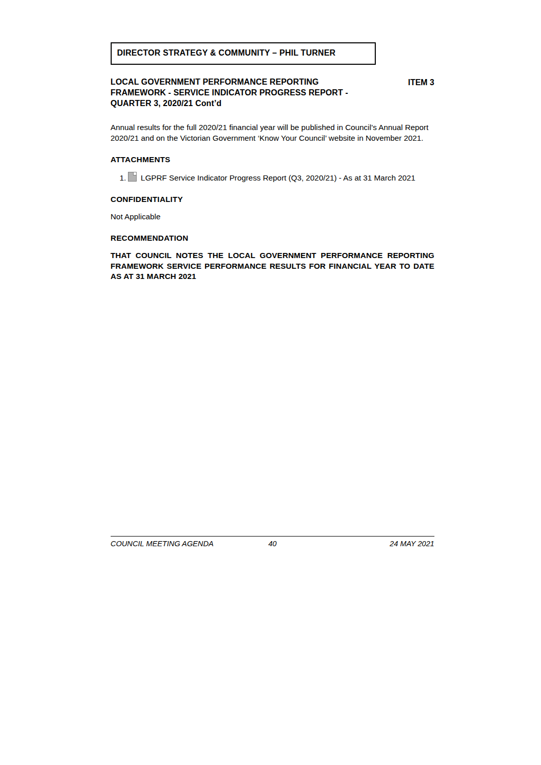DIRECTOR STRATEGY & COMMUNITY – PHIL TURNER
LOCAL GOVERNMENT PERFORMANCE REPORTING FRAMEWORK - SERVICE INDICATOR PROGRESS REPORT - QUARTER 3, 2020/21 Cont’d
ITEM 3
Annual results for the full 2020/21 financial year will be published in Council’s Annual Report 2020/21 and on the Victorian Government ‘Know Your Council’ website in November 2021.
ATTACHMENTS
LGPRF Service Indicator Progress Report (Q3, 2020/21) - As at 31 March 2021
CONFIDENTIALITY
Not Applicable
RECOMMENDATION
THAT COUNCIL NOTES THE LOCAL GOVERNMENT PERFORMANCE REPORTING FRAMEWORK SERVICE PERFORMANCE RESULTS FOR FINANCIAL YEAR TO DATE AS AT 31 MARCH 2021
COUNCIL MEETING AGENDA
40
24 MAY 2021